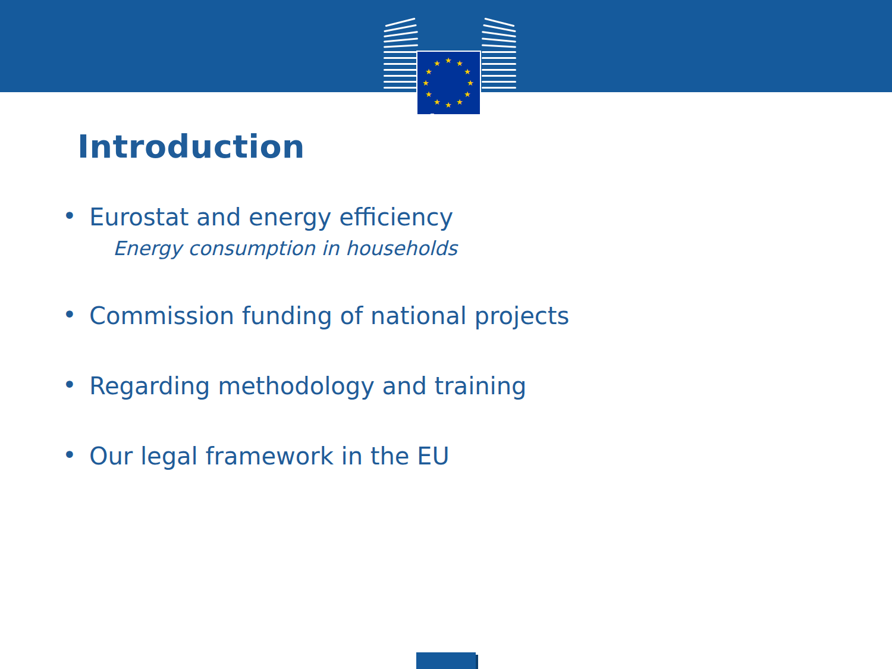★ ★ ★ ★ ★ ★ ★ ★ ★ ★ ★ ★
European
Commission
Introduction
Eurostat and energy efficiency Energy consumption in households
Commission funding of national projects
Regarding methodology and training
Our legal framework in the EU